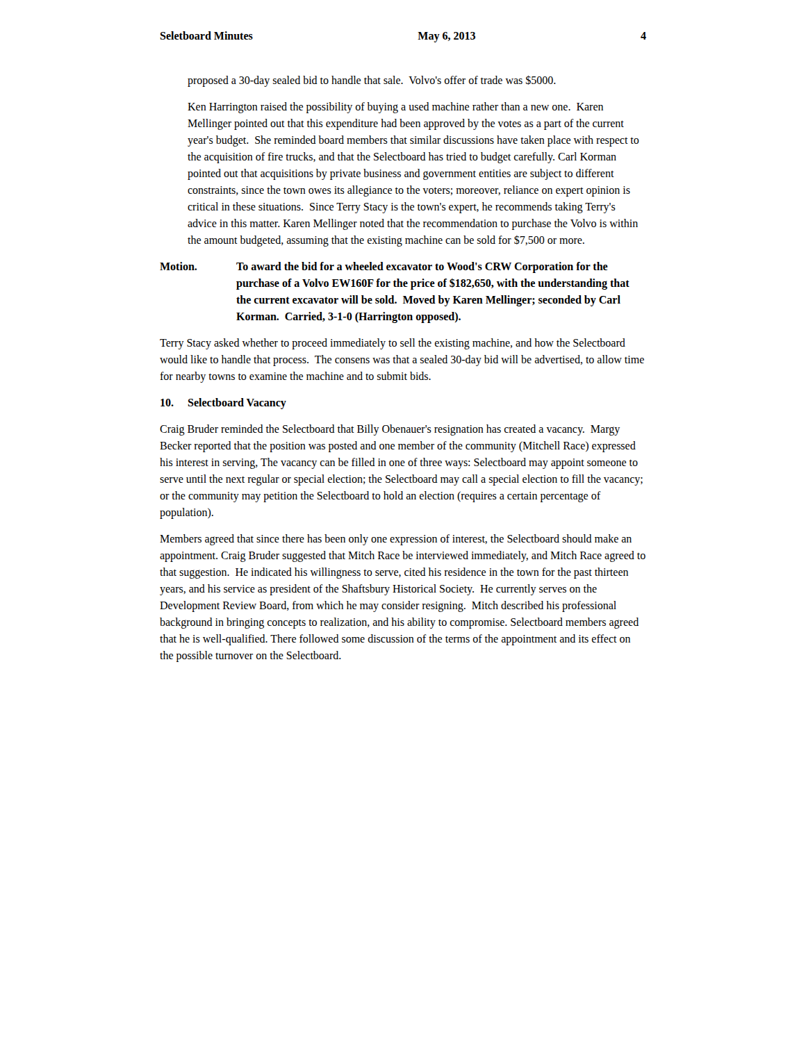Seletboard Minutes May 6, 2013 4
proposed a 30-day sealed bid to handle that sale. Volvo's offer of trade was $5000.
Ken Harrington raised the possibility of buying a used machine rather than a new one. Karen Mellinger pointed out that this expenditure had been approved by the votes as a part of the current year's budget. She reminded board members that similar discussions have taken place with respect to the acquisition of fire trucks, and that the Selectboard has tried to budget carefully. Carl Korman pointed out that acquisitions by private business and government entities are subject to different constraints, since the town owes its allegiance to the voters; moreover, reliance on expert opinion is critical in these situations. Since Terry Stacy is the town's expert, he recommends taking Terry's advice in this matter. Karen Mellinger noted that the recommendation to purchase the Volvo is within the amount budgeted, assuming that the existing machine can be sold for $7,500 or more.
Motion. To award the bid for a wheeled excavator to Wood's CRW Corporation for the purchase of a Volvo EW160F for the price of $182,650, with the understanding that the current excavator will be sold. Moved by Karen Mellinger; seconded by Carl Korman. Carried, 3-1-0 (Harrington opposed).
Terry Stacy asked whether to proceed immediately to sell the existing machine, and how the Selectboard would like to handle that process. The consens was that a sealed 30-day bid will be advertised, to allow time for nearby towns to examine the machine and to submit bids.
10. Selectboard Vacancy
Craig Bruder reminded the Selectboard that Billy Obenauer's resignation has created a vacancy. Margy Becker reported that the position was posted and one member of the community (Mitchell Race) expressed his interest in serving, The vacancy can be filled in one of three ways: Selectboard may appoint someone to serve until the next regular or special election; the Selectboard may call a special election to fill the vacancy; or the community may petition the Selectboard to hold an election (requires a certain percentage of population).
Members agreed that since there has been only one expression of interest, the Selectboard should make an appointment. Craig Bruder suggested that Mitch Race be interviewed immediately, and Mitch Race agreed to that suggestion. He indicated his willingness to serve, cited his residence in the town for the past thirteen years, and his service as president of the Shaftsbury Historical Society. He currently serves on the Development Review Board, from which he may consider resigning. Mitch described his professional background in bringing concepts to realization, and his ability to compromise. Selectboard members agreed that he is well-qualified. There followed some discussion of the terms of the appointment and its effect on the possible turnover on the Selectboard.